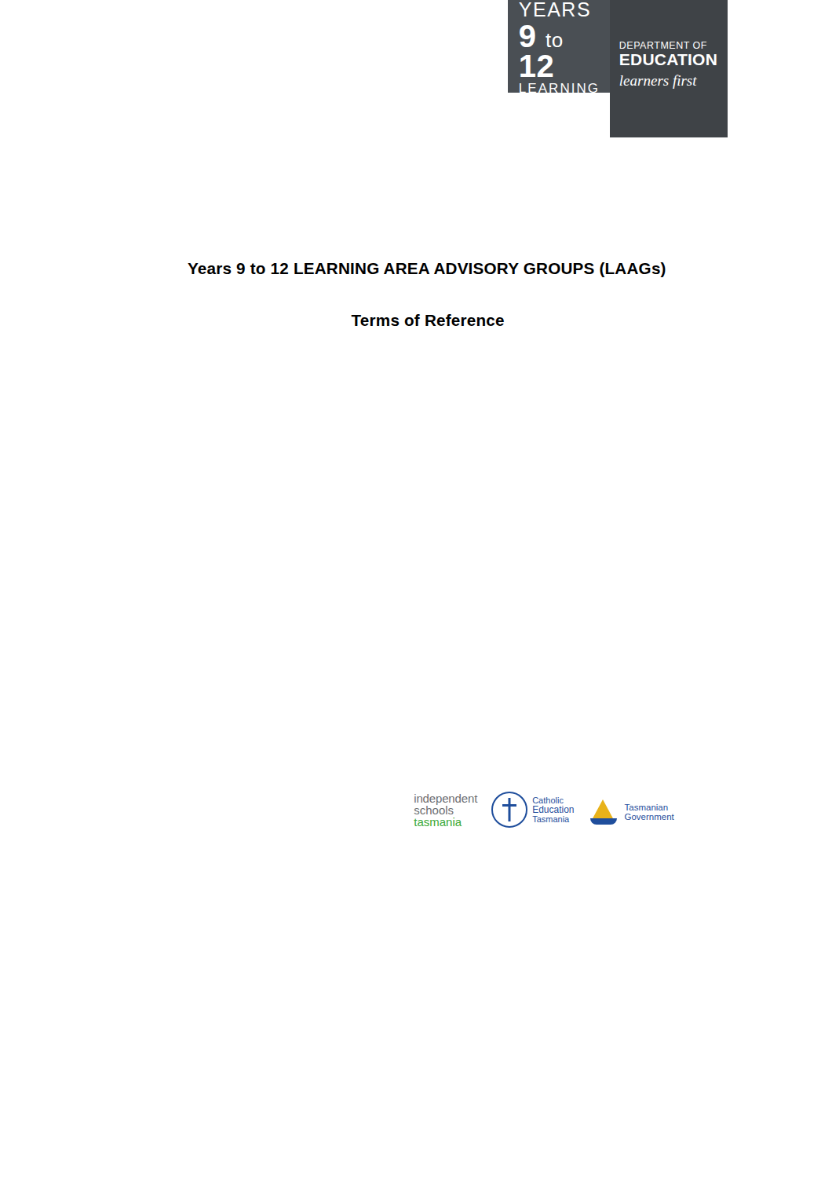YEARS 9 to 12 LEARNING
DEPARTMENT OF EDUCATION learners first
Years 9 to 12 LEARNING AREA ADVISORY GROUPS (LAAGs)
Terms of Reference
independent
schools
tasmania
Catholic
Education
Tasmania
Tasmanian Government